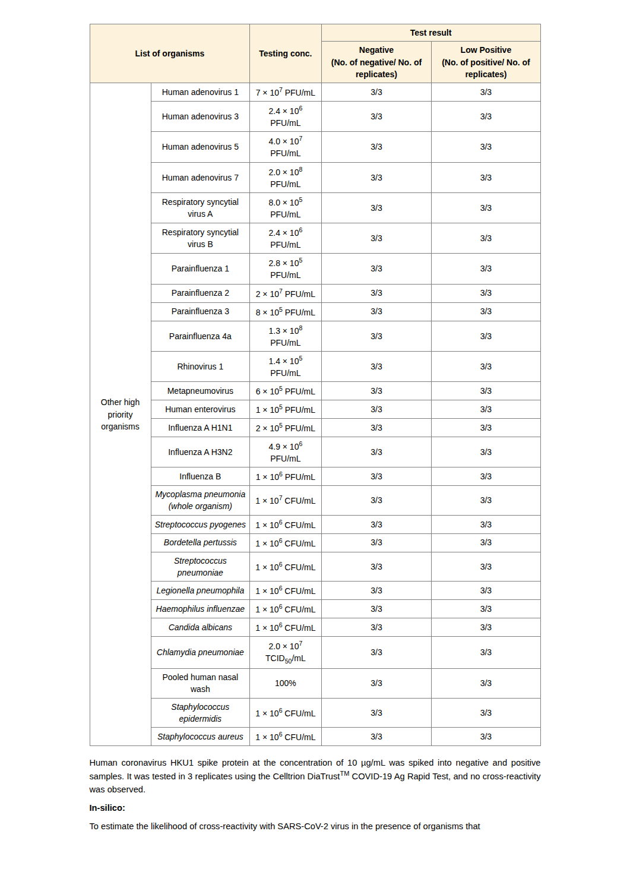| List of organisms | Testing conc. | Test result |
| --- | --- | --- |
| Negative (No. of negative/ No. of replicates) | Low Positive (No. of positive/ No. of replicates) |
| Other high priority organisms | Human adenovirus 1 | 7 × 10 7 PFU/mL | 3/3 | 3/3 |
| Human adenovirus 3 | 2.4 × 10 6 PFU/mL | 3/3 | 3/3 |
| Human adenovirus 5 | 4.0 × 10 7 PFU/mL | 3/3 | 3/3 |
| Human adenovirus 7 | 2.0 × 10 8 PFU/mL | 3/3 | 3/3 |
| Respiratory syncytial virus A | 8.0 × 10 5 PFU/mL | 3/3 | 3/3 |
| Respiratory syncytial virus B | 2.4 × 10 6 PFU/mL | 3/3 | 3/3 |
| Parainfluenza 1 | 2.8 × 10 5 PFU/mL | 3/3 | 3/3 |
| Parainfluenza 2 | 2 × 10 7 PFU/mL | 3/3 | 3/3 |
| Parainfluenza 3 | 8 × 10 5 PFU/mL | 3/3 | 3/3 |
| Parainfluenza 4a | 1.3 × 10 8 PFU/mL | 3/3 | 3/3 |
| Rhinovirus 1 | 1.4 × 10 5 PFU/mL | 3/3 | 3/3 |
| Metapneumovirus | 6 × 10 5 PFU/mL | 3/3 | 3/3 |
| Human enterovirus | 1 × 10 5 PFU/mL | 3/3 | 3/3 |
| Influenza A H1N1 | 2 × 10 5 PFU/mL | 3/3 | 3/3 |
| Influenza A H3N2 | 4.9 × 10 6 PFU/mL | 3/3 | 3/3 |
| Influenza B | 1 × 10 6 PFU/mL | 3/3 | 3/3 |
| Mycoplasma pneumonia (whole organism) | 1 × 10 7 CFU/mL | 3/3 | 3/3 |
| Streptococcus pyogenes | 1 × 10 6 CFU/mL | 3/3 | 3/3 |
| Bordetella pertussis | 1 × 10 6 CFU/mL | 3/3 | 3/3 |
| Streptococcus pneumoniae | 1 × 10 6 CFU/mL | 3/3 | 3/3 |
| Legionella pneumophila | 1 × 10 6 CFU/mL | 3/3 | 3/3 |
| Haemophilus influenzae | 1 × 10 6 CFU/mL | 3/3 | 3/3 |
| Candida albicans | 1 × 10 6 CFU/mL | 3/3 | 3/3 |
| Chlamydia pneumoniae | 2.0 × 10 7 TCID 50 /mL | 3/3 | 3/3 |
| Pooled human nasal wash | 100% | 3/3 | 3/3 |
| Staphylococcus epidermidis | 1 × 10 6 CFU/mL | 3/3 | 3/3 |
| Staphylococcus aureus | 1 × 10 6 CFU/mL | 3/3 | 3/3 |
Human coronavirus HKU1 spike protein at the concentration of 10 µg/mL was spiked into negative and positive samples. It was tested in 3 replicates using the Celltrion DiaTrustTM COVID-19 Ag Rapid Test, and no cross-reactivity was observed.
In-silico:
To estimate the likelihood of cross-reactivity with SARS-CoV-2 virus in the presence of organisms that